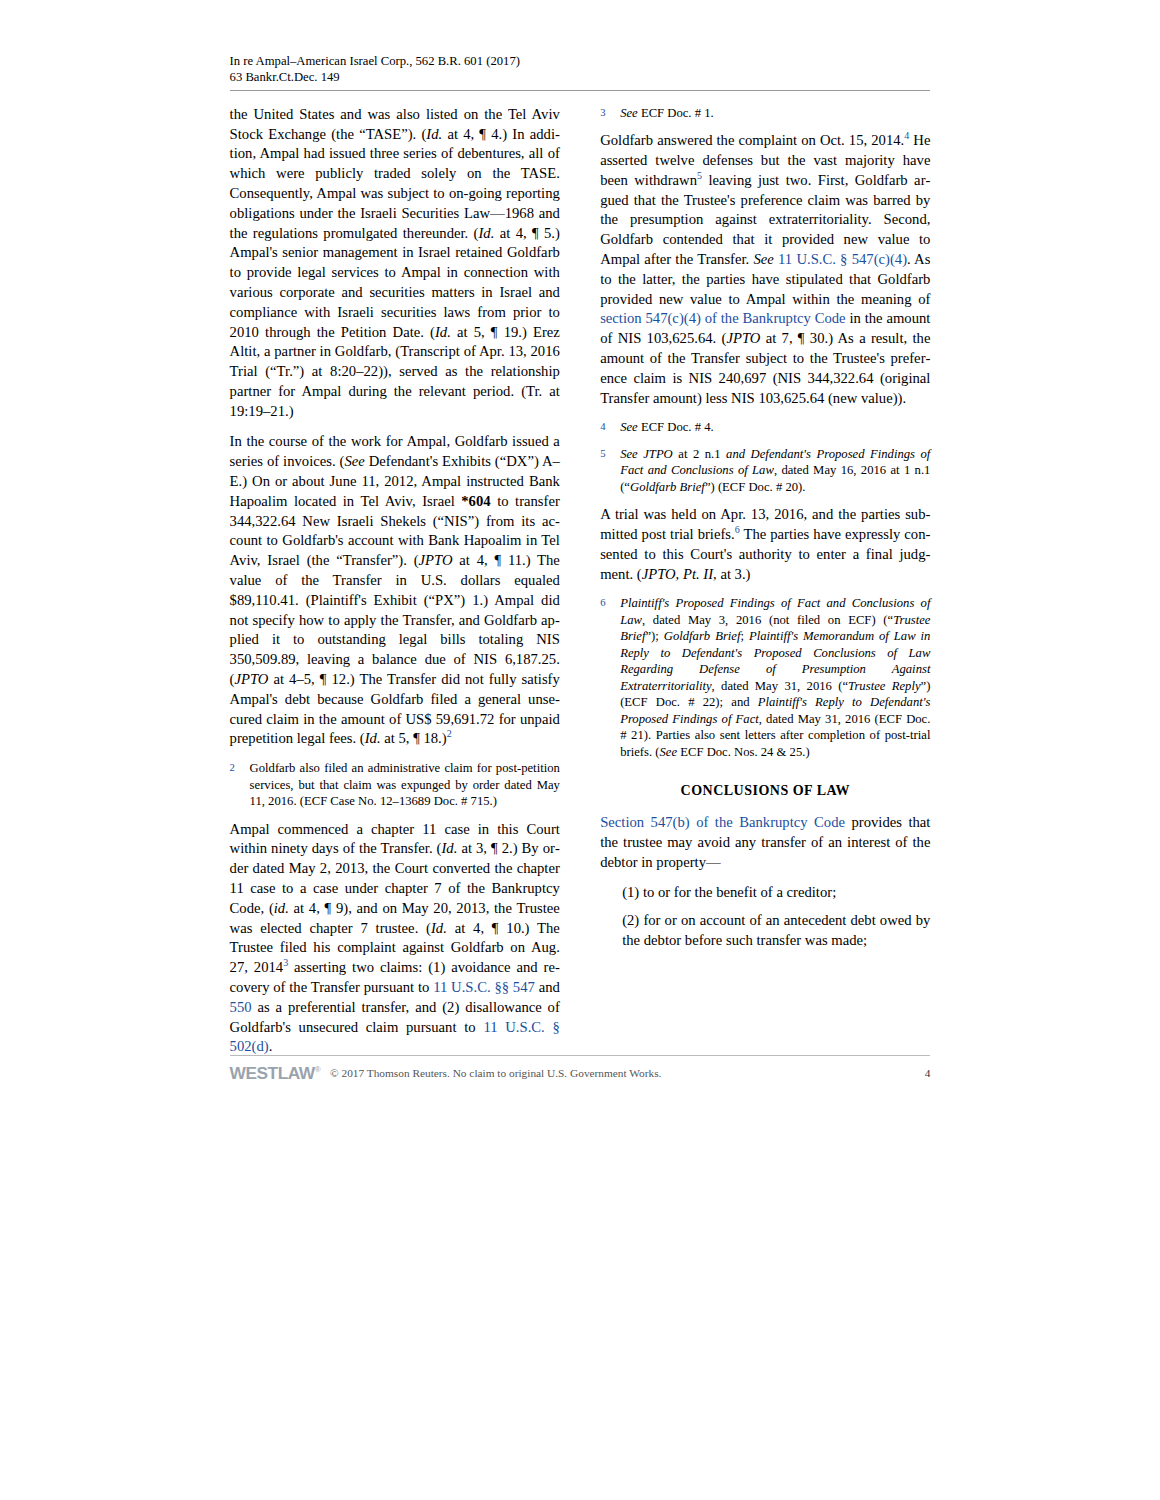In re Ampal–American Israel Corp., 562 B.R. 601 (2017)
63 Bankr.Ct.Dec. 149
the United States and was also listed on the Tel Aviv Stock Exchange (the “TASE”). (Id. at 4, ¶ 4.) In addition, Ampal had issued three series of debentures, all of which were publicly traded solely on the TASE. Consequently, Ampal was subject to on-going reporting obligations under the Israeli Securities Law—1968 and the regulations promulgated thereunder. (Id. at 4, ¶ 5.) Ampal's senior management in Israel retained Goldfarb to provide legal services to Ampal in connection with various corporate and securities matters in Israel and compliance with Israeli securities laws from prior to 2010 through the Petition Date. (Id. at 5, ¶ 19.) Erez Altit, a partner in Goldfarb, (Transcript of Apr. 13, 2016 Trial (“Tr.”) at 8:20–22)), served as the relationship partner for Ampal during the relevant period. (Tr. at 19:19–21.)
In the course of the work for Ampal, Goldfarb issued a series of invoices. (See Defendant's Exhibits (“DX”) A–E.) On or about June 11, 2012, Ampal instructed Bank Hapoalim located in Tel Aviv, Israel *604 to transfer 344,322.64 New Israeli Shekels (“NIS”) from its account to Goldfarb's account with Bank Hapoalim in Tel Aviv, Israel (the “Transfer”). (JPTO at 4, ¶ 11.) The value of the Transfer in U.S. dollars equaled $89,110.41. (Plaintiff's Exhibit (“PX”) 1.) Ampal did not specify how to apply the Transfer, and Goldfarb applied it to outstanding legal bills totaling NIS 350,509.89, leaving a balance due of NIS 6,187.25. (JPTO at 4–5, ¶ 12.) The Transfer did not fully satisfy Ampal's debt because Goldfarb filed a general unsecured claim in the amount of US$ 59,691.72 for unpaid prepetition legal fees. (Id. at 5, ¶ 18.)2
2
Goldfarb also filed an administrative claim for post-petition services, but that claim was expunged by order dated May 11, 2016. (ECF Case No. 12–13689 Doc. # 715.)
Ampal commenced a chapter 11 case in this Court within ninety days of the Transfer. (Id. at 3, ¶ 2.) By order dated May 2, 2013, the Court converted the chapter 11 case to a case under chapter 7 of the Bankruptcy Code, (id. at 4, ¶ 9), and on May 20, 2013, the Trustee was elected chapter 7 trustee. (Id. at 4, ¶ 10.) The Trustee filed his complaint against Goldfarb on Aug. 27, 20143 asserting two claims: (1) avoidance and recovery of the Transfer pursuant to 11 U.S.C. §§ 547 and 550 as a preferential transfer, and (2) disallowance of Goldfarb's unsecured claim pursuant to 11 U.S.C. § 502(d).
3
See ECF Doc. # 1.
Goldfarb answered the complaint on Oct. 15, 2014.4 He asserted twelve defenses but the vast majority have been withdrawn5 leaving just two. First, Goldfarb argued that the Trustee's preference claim was barred by the presumption against extraterritoriality. Second, Goldfarb contended that it provided new value to Ampal after the Transfer. See 11 U.S.C. § 547(c)(4). As to the latter, the parties have stipulated that Goldfarb provided new value to Ampal within the meaning of section 547(c)(4) of the Bankruptcy Code in the amount of NIS 103,625.64. (JPTO at 7, ¶ 30.) As a result, the amount of the Transfer subject to the Trustee's preference claim is NIS 240,697 (NIS 344,322.64 (original Transfer amount) less NIS 103,625.64 (new value)).
4
See ECF Doc. # 4.
5
See JTPO at 2 n.1 and Defendant's Proposed Findings of Fact and Conclusions of Law, dated May 16, 2016 at 1 n.1 (“Goldfarb Brief”) (ECF Doc. # 20).
A trial was held on Apr. 13, 2016, and the parties submitted post trial briefs.6 The parties have expressly consented to this Court's authority to enter a final judgment. (JPTO, Pt. II, at 3.)
6
Plaintiff's Proposed Findings of Fact and Conclusions of Law, dated May 3, 2016 (not filed on ECF) (“Trustee Brief”); Goldfarb Brief; Plaintiff's Memorandum of Law in Reply to Defendant's Proposed Conclusions of Law Regarding Defense of Presumption Against Extraterritoriality, dated May 31, 2016 (“Trustee Reply”) (ECF Doc. # 22); and Plaintiff's Reply to Defendant's Proposed Findings of Fact, dated May 31, 2016 (ECF Doc. # 21). Parties also sent letters after completion of post-trial briefs. (See ECF Doc. Nos. 24 & 25.)
CONCLUSIONS OF LAW
Section 547(b) of the Bankruptcy Code provides that the trustee may avoid any transfer of an interest of the debtor in property—
(1) to or for the benefit of a creditor;
(2) for or on account of an antecedent debt owed by the debtor before such transfer was made;
WESTLAW® © 2017 Thomson Reuters. No claim to original U.S. Government Works. 4